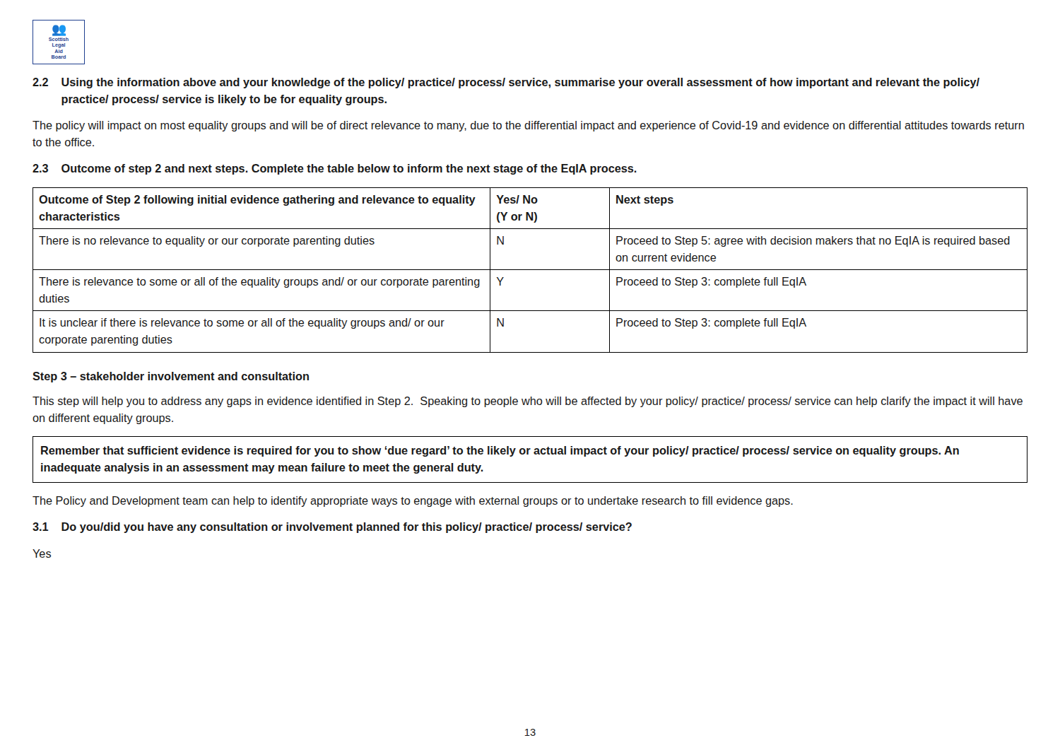👥
Scottish
Legal
Aid
Board
2.2
Using the information above and your knowledge of the policy/ practice/ process/ service, summarise your overall assessment of how important and relevant the policy/ practice/ process/ service is likely to be for equality groups.
The policy will impact on most equality groups and will be of direct relevance to many, due to the differential impact and experience of Covid-19 and evidence on differential attitudes towards return to the office.
2.3
Outcome of step 2 and next steps. Complete the table below to inform the next stage of the EqIA process.
| Outcome of Step 2 following initial evidence gathering and relevance to equality characteristics | Yes/ No (Y or N) | Next steps |
| --- | --- | --- |
| There is no relevance to equality or our corporate parenting duties | N | Proceed to Step 5: agree with decision makers that no EqIA is required based on current evidence |
| There is relevance to some or all of the equality groups and/ or our corporate parenting duties | Y | Proceed to Step 3: complete full EqIA |
| It is unclear if there is relevance to some or all of the equality groups and/ or our corporate parenting duties | N | Proceed to Step 3: complete full EqIA |
Step 3 – stakeholder involvement and consultation
This step will help you to address any gaps in evidence identified in Step 2. Speaking to people who will be affected by your policy/ practice/ process/ service can help clarify the impact it will have on different equality groups.
Remember that sufficient evidence is required for you to show ‘due regard’ to the likely or actual impact of your policy/ practice/ process/ service on equality groups. An inadequate analysis in an assessment may mean failure to meet the general duty.
The Policy and Development team can help to identify appropriate ways to engage with external groups or to undertake research to fill evidence gaps.
3.1
Do you/did you have any consultation or involvement planned for this policy/ practice/ process/ service?
Yes
13